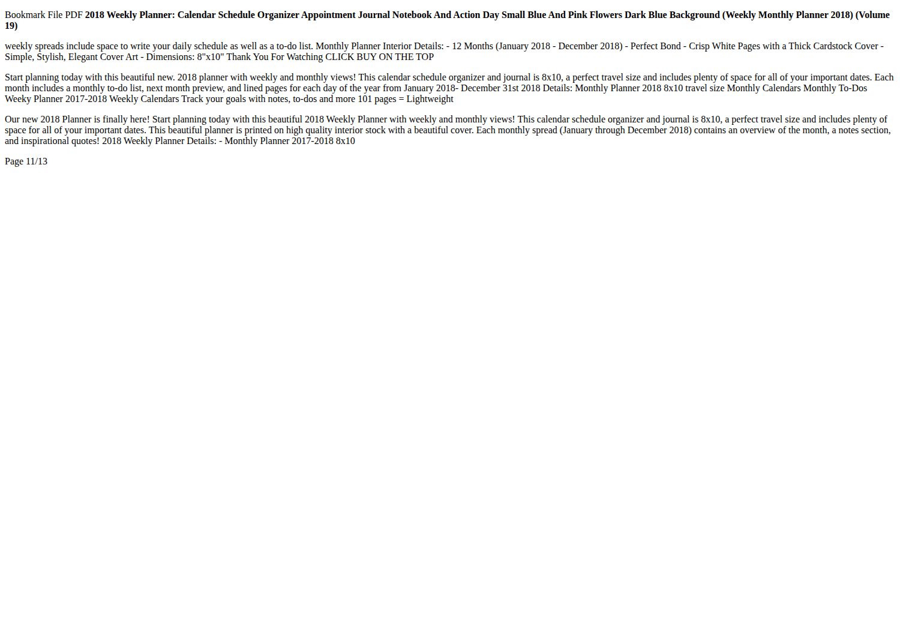Bookmark File PDF 2018 Weekly Planner: Calendar Schedule Organizer Appointment Journal Notebook And Action Day Small Blue And Pink Flowers Dark Blue Background (Weekly Monthly Planner 2018) (Volume 19)
weekly spreads include space to write your daily schedule as well as a to-do list. Monthly Planner Interior Details: - 12 Months (January 2018 - December 2018) - Perfect Bond - Crisp White Pages with a Thick Cardstock Cover - Simple, Stylish, Elegant Cover Art - Dimensions: 8"x10" Thank You For Watching CLICK BUY ON THE TOP
Start planning today with this beautiful new. 2018 planner with weekly and monthly views! This calendar schedule organizer and journal is 8x10, a perfect travel size and includes plenty of space for all of your important dates. Each month includes a monthly to-do list, next month preview, and lined pages for each day of the year from January 2018- December 31st 2018 Details: Monthly Planner 2018 8x10 travel size Monthly Calendars Monthly To-Dos Weeky Planner 2017-2018 Weekly Calendars Track your goals with notes, to-dos and more 101 pages = Lightweight
Our new 2018 Planner is finally here! Start planning today with this beautiful 2018 Weekly Planner with weekly and monthly views! This calendar schedule organizer and journal is 8x10, a perfect travel size and includes plenty of space for all of your important dates. This beautiful planner is printed on high quality interior stock with a beautiful cover. Each monthly spread (January through December 2018) contains an overview of the month, a notes section, and inspirational quotes! 2018 Weekly Planner Details: - Monthly Planner 2017-2018 8x10
Page 11/13